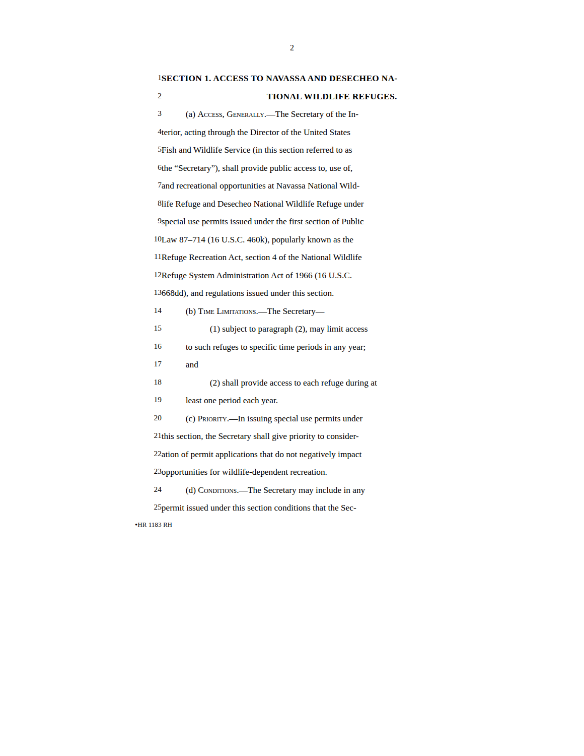2
| 1 | SECTION 1. ACCESS TO NAVASSA AND DESECHEO NA- |
| 2 | TIONAL WILDLIFE REFUGES. |
| 3 | (a) Access, Generally. —The Secretary of the In- |
| 4 | terior, acting through the Director of the United States |
| 5 | Fish and Wildlife Service (in this section referred to as |
| 6 | the “Secretary”), shall provide public access to, use of, |
| 7 | and recreational opportunities at Navassa National Wild- |
| 8 | life Refuge and Desecheo National Wildlife Refuge under |
| 9 | special use permits issued under the first section of Public |
| 10 | Law 87–714 (16 U.S.C. 460k), popularly known as the |
| 11 | Refuge Recreation Act, section 4 of the National Wildlife |
| 12 | Refuge System Administration Act of 1966 (16 U.S.C. |
| 13 | 668dd), and regulations issued under this section. |
| 14 | (b) Time Limitations. —The Secretary— |
| 15 | (1) subject to paragraph (2), may limit access |
| 16 | to such refuges to specific time periods in any year; |
| 17 | and |
| 18 | (2) shall provide access to each refuge during at |
| 19 | least one period each year. |
| 20 | (c) Priority. —In issuing special use permits under |
| 21 | this section, the Secretary shall give priority to consider- |
| 22 | ation of permit applications that do not negatively impact |
| 23 | opportunities for wildlife-dependent recreation. |
| 24 | (d) Conditions. —The Secretary may include in any |
| 25 | permit issued under this section conditions that the Sec- |
•HR 1183 RH